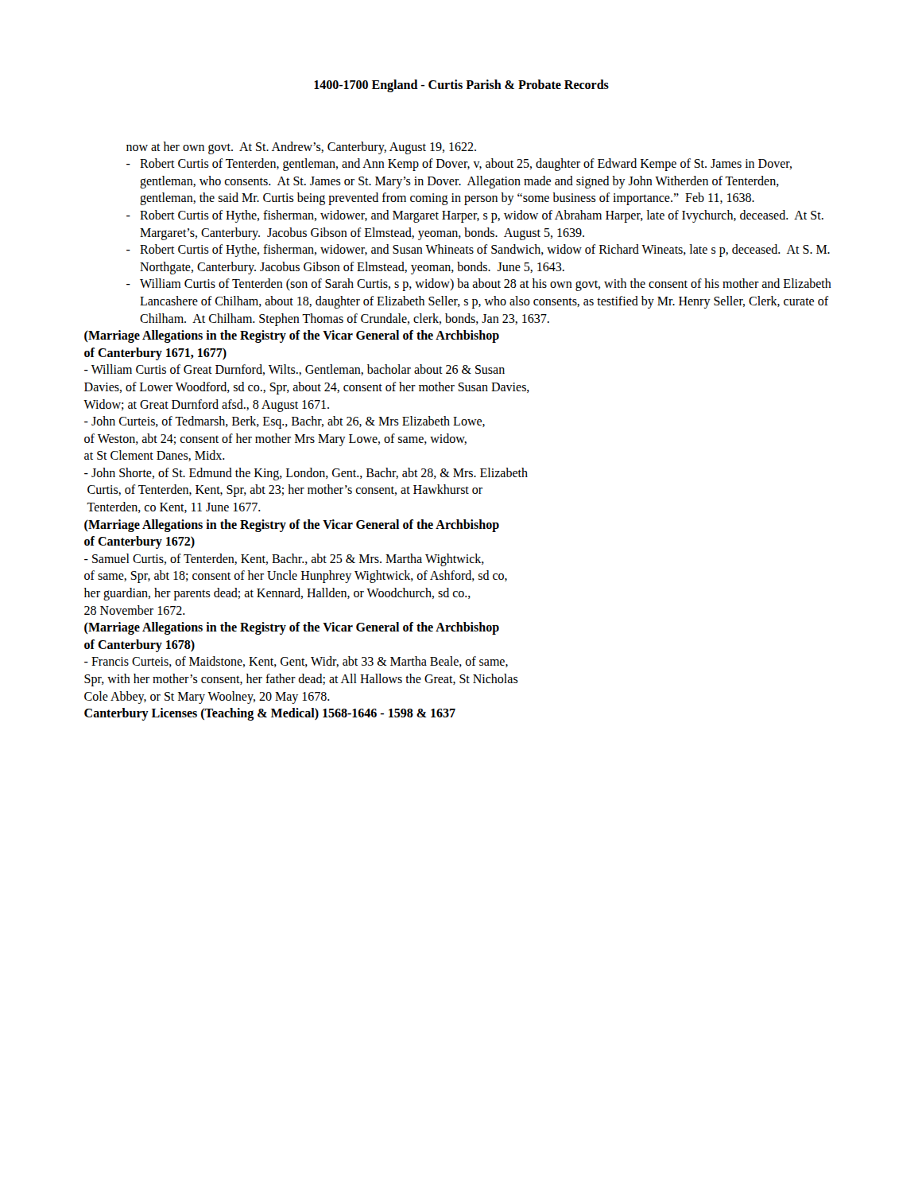1400-1700 England - Curtis Parish & Probate Records
now at her own govt. At St. Andrew’s, Canterbury, August 19, 1622.
Robert Curtis of Tenterden, gentleman, and Ann Kemp of Dover, v, about 25, daughter of Edward Kempe of St. James in Dover, gentleman, who consents. At St. James or St. Mary’s in Dover. Allegation made and signed by John Witherden of Tenterden, gentleman, the said Mr. Curtis being prevented from coming in person by “some business of importance.” Feb 11, 1638.
Robert Curtis of Hythe, fisherman, widower, and Margaret Harper, s p, widow of Abraham Harper, late of Ivychurch, deceased. At St. Margaret’s, Canterbury. Jacobus Gibson of Elmstead, yeoman, bonds. August 5, 1639.
Robert Curtis of Hythe, fisherman, widower, and Susan Whineats of Sandwich, widow of Richard Wineats, late s p, deceased. At S. M. Northgate, Canterbury. Jacobus Gibson of Elmstead, yeoman, bonds. June 5, 1643.
William Curtis of Tenterden (son of Sarah Curtis, s p, widow) ba about 28 at his own govt, with the consent of his mother and Elizabeth Lancashere of Chilham, about 18, daughter of Elizabeth Seller, s p, who also consents, as testified by Mr. Henry Seller, Clerk, curate of Chilham. At Chilham. Stephen Thomas of Crundale, clerk, bonds, Jan 23, 1637.
(Marriage Allegations in the Registry of the Vicar General of the Archbishop
of Canterbury 1671, 1677)
- William Curtis of Great Durnford, Wilts., Gentleman, bacholar about 26 & Susan
Davies, of Lower Woodford, sd co., Spr, about 24, consent of her mother Susan Davies,
Widow; at Great Durnford afsd., 8 August 1671.
- John Curteis, of Tedmarsh, Berk, Esq., Bachr, abt 26, & Mrs Elizabeth Lowe,
of Weston, abt 24; consent of her mother Mrs Mary Lowe, of same, widow,
at St Clement Danes, Midx.
- John Shorte, of St. Edmund the King, London, Gent., Bachr, abt 28, & Mrs. Elizabeth
Curtis, of Tenterden, Kent, Spr, abt 23; her mother’s consent, at Hawkhurst or
Tenterden, co Kent, 11 June 1677.
(Marriage Allegations in the Registry of the Vicar General of the Archbishop
of Canterbury 1672)
- Samuel Curtis, of Tenterden, Kent, Bachr., abt 25 & Mrs. Martha Wightwick,
of same, Spr, abt 18; consent of her Uncle Hunphrey Wightwick, of Ashford, sd co,
her guardian, her parents dead; at Kennard, Hallden, or Woodchurch, sd co.,
28 November 1672.
(Marriage Allegations in the Registry of the Vicar General of the Archbishop
of Canterbury 1678)
- Francis Curteis, of Maidstone, Kent, Gent, Widr, abt 33 & Martha Beale, of same,
Spr, with her mother’s consent, her father dead; at All Hallows the Great, St Nicholas
Cole Abbey, or St Mary Woolney, 20 May 1678.
Canterbury Licenses (Teaching & Medical) 1568-1646 - 1598 & 1637